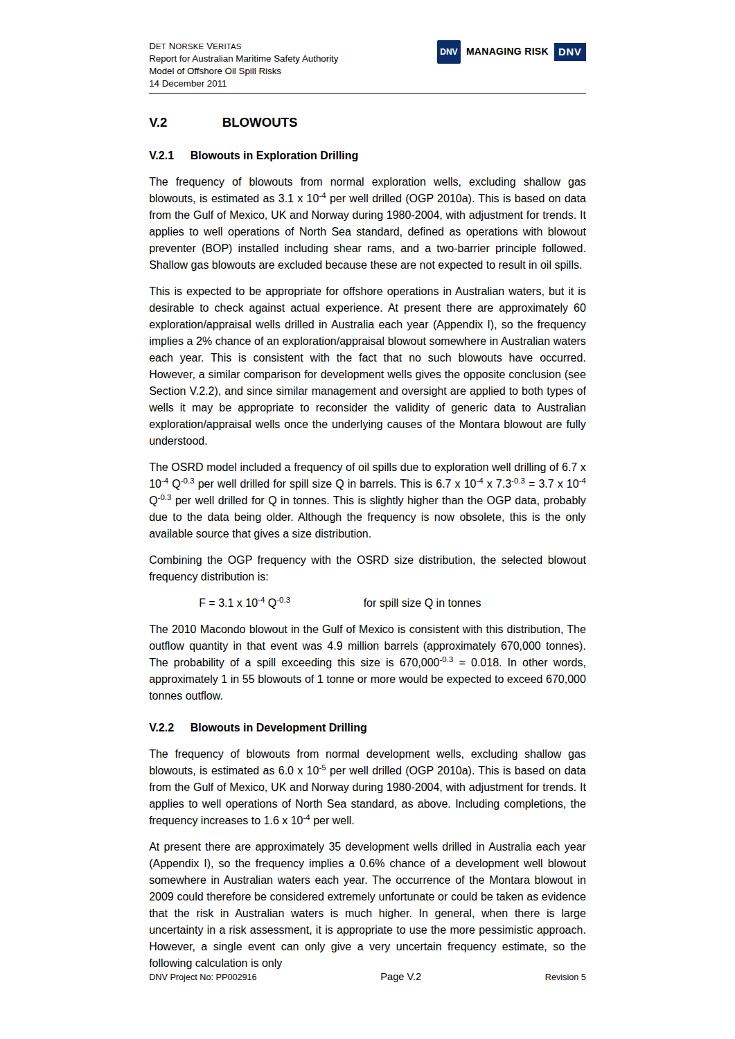DET NORSKE VERITAS
Report for Australian Maritime Safety Authority
Model of Offshore Oil Spill Risks
14 December 2011
DNV
MANAGING RISK
DNV
V.2 BLOWOUTS
V.2.1 Blowouts in Exploration Drilling
The frequency of blowouts from normal exploration wells, excluding shallow gas blowouts, is estimated as 3.1 x 10-4 per well drilled (OGP 2010a). This is based on data from the Gulf of Mexico, UK and Norway during 1980-2004, with adjustment for trends. It applies to well operations of North Sea standard, defined as operations with blowout preventer (BOP) installed including shear rams, and a two-barrier principle followed. Shallow gas blowouts are excluded because these are not expected to result in oil spills.
This is expected to be appropriate for offshore operations in Australian waters, but it is desirable to check against actual experience. At present there are approximately 60 exploration/appraisal wells drilled in Australia each year (Appendix I), so the frequency implies a 2% chance of an exploration/appraisal blowout somewhere in Australian waters each year. This is consistent with the fact that no such blowouts have occurred. However, a similar comparison for development wells gives the opposite conclusion (see Section V.2.2), and since similar management and oversight are applied to both types of wells it may be appropriate to reconsider the validity of generic data to Australian exploration/appraisal wells once the underlying causes of the Montara blowout are fully understood.
The OSRD model included a frequency of oil spills due to exploration well drilling of 6.7 x 10-4 Q-0.3 per well drilled for spill size Q in barrels. This is 6.7 x 10-4 x 7.3-0.3 = 3.7 x 10-4 Q-0.3 per well drilled for Q in tonnes. This is slightly higher than the OGP data, probably due to the data being older. Although the frequency is now obsolete, this is the only available source that gives a size distribution.
Combining the OGP frequency with the OSRD size distribution, the selected blowout frequency distribution is:
F = 3.1 x 10-4 Q-0.3for spill size Q in tonnes
The 2010 Macondo blowout in the Gulf of Mexico is consistent with this distribution, The outflow quantity in that event was 4.9 million barrels (approximately 670,000 tonnes). The probability of a spill exceeding this size is 670,000-0.3 = 0.018. In other words, approximately 1 in 55 blowouts of 1 tonne or more would be expected to exceed 670,000 tonnes outflow.
V.2.2 Blowouts in Development Drilling
The frequency of blowouts from normal development wells, excluding shallow gas blowouts, is estimated as 6.0 x 10-5 per well drilled (OGP 2010a). This is based on data from the Gulf of Mexico, UK and Norway during 1980-2004, with adjustment for trends. It applies to well operations of North Sea standard, as above. Including completions, the frequency increases to 1.6 x 10-4 per well.
At present there are approximately 35 development wells drilled in Australia each year (Appendix I), so the frequency implies a 0.6% chance of a development well blowout somewhere in Australian waters each year. The occurrence of the Montara blowout in 2009 could therefore be considered extremely unfortunate or could be taken as evidence that the risk in Australian waters is much higher. In general, when there is large uncertainty in a risk assessment, it is appropriate to use the more pessimistic approach. However, a single event can only give a very uncertain frequency estimate, so the following calculation is only
DNV Project No: PP002916
Page V.2
Revision 5